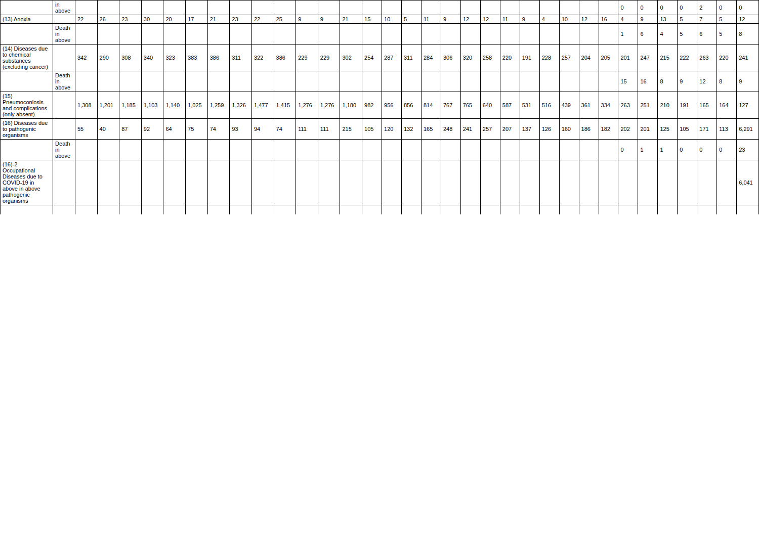| | in above | | | | | | | | | | | | | | | | | | | | | | | | | | | 0 | 0 | 0 | 0 | 2 | 0 | 0 |
| (13) Anoxia | | 22 | 26 | 23 | 30 | 20 | 17 | 21 | 23 | 22 | 25 | 9 | 9 | 21 | 15 | 10 | 5 | 11 | 9 | 12 | 12 | 11 | 9 | 4 | 10 | 12 | 16 | 4 | 9 | 13 | 5 | 7 | 5 | 12 |
| | Death in above | | | | | | | | | | | | | | | | | | | | | | | | | | | 1 | 6 | 4 | 5 | 6 | 5 | 8 |
| (14) Diseases due to chemical substances (excluding cancer) | | 342 | 290 | 308 | 340 | 323 | 383 | 386 | 311 | 322 | 386 | 229 | 229 | 302 | 254 | 287 | 311 | 284 | 306 | 320 | 258 | 220 | 191 | 228 | 257 | 204 | 205 | 201 | 247 | 215 | 222 | 263 | 220 | 241 |
| | Death in above | | | | | | | | | | | | | | | | | | | | | | | | | | | 15 | 16 | 8 | 9 | 12 | 8 | 9 |
| (15) Pneumoconiosis and complications (only absent) | | 1,308 | 1,201 | 1,185 | 1,103 | 1,140 | 1,025 | 1,259 | 1,326 | 1,477 | 1,415 | 1,276 | 1,276 | 1,180 | 982 | 956 | 856 | 814 | 767 | 765 | 640 | 587 | 531 | 516 | 439 | 361 | 334 | 263 | 251 | 210 | 191 | 165 | 164 | 127 |
| (16) Diseases due to pathogenic organisms | | 55 | 40 | 87 | 92 | 64 | 75 | 74 | 93 | 94 | 74 | 111 | 111 | 215 | 105 | 120 | 132 | 165 | 248 | 241 | 257 | 207 | 137 | 126 | 160 | 186 | 182 | 202 | 201 | 125 | 105 | 171 | 113 | 6,291 |
| | Death in above | | | | | | | | | | | | | | | | | | | | | | | | | | | 0 | 1 | 1 | 0 | 0 | 0 | 23 |
| (16)-2 Occupational Diseases due to COVID-19 in above in above pathogenic organisms | | | | | | | | | | | | | | | | | | | | | | | | | | | | | | | | | | 6,041 |